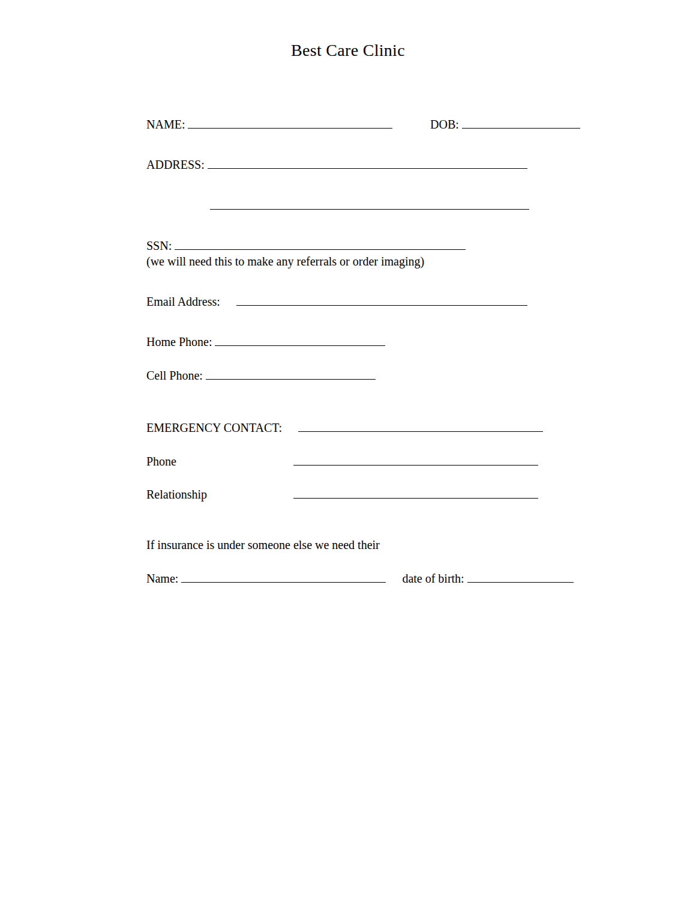Best Care Clinic
NAME: DOB:
ADDRESS:
SSN:
(we will need this to make any referrals or order imaging)
Email Address:
Home Phone:
Cell Phone:
EMERGENCY CONTACT:
Phone
Relationship
If insurance is under someone else we need their
Name: date of birth: